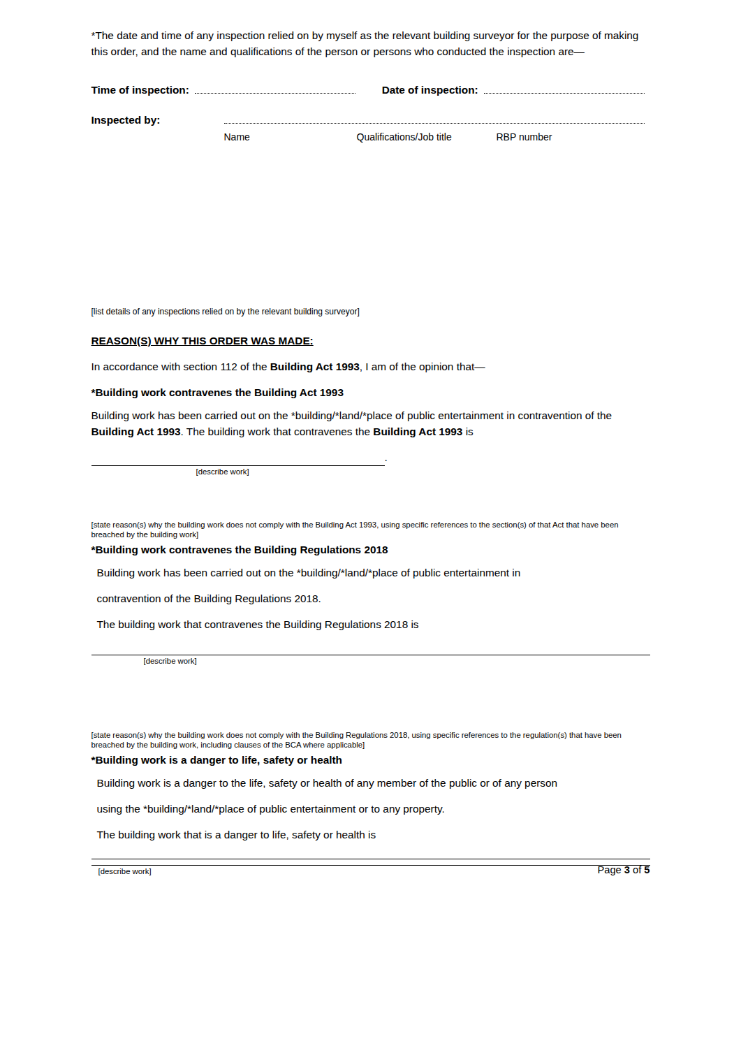*The date and time of any inspection relied on by myself as the relevant building surveyor for the purpose of making this order, and the name and qualifications of the person or persons who conducted the inspection are—
Time of inspection: Date of inspection:
Inspected by:
Name Qualifications/Job title RBP number
[list details of any inspections relied on by the relevant building surveyor]
REASON(S) WHY THIS ORDER WAS MADE:
In accordance with section 112 of the Building Act 1993, I am of the opinion that—
*Building work contravenes the Building Act 1993
Building work has been carried out on the *building/*land/*place of public entertainment in contravention of the Building Act 1993. The building work that contravenes the Building Act 1993 is
.
[describe work]
[state reason(s) why the building work does not comply with the Building Act 1993, using specific references to the section(s) of that Act that have been breached by the building work]
*Building work contravenes the Building Regulations 2018
Building work has been carried out on the *building/*land/*place of public entertainment in
contravention of the Building Regulations 2018.
The building work that contravenes the Building Regulations 2018 is
[describe work]
[state reason(s) why the building work does not comply with the Building Regulations 2018, using specific references to the regulation(s) that have been breached by the building work, including clauses of the BCA where applicable]
*Building work is a danger to life, safety or health
Building work is a danger to the life, safety or health of any member of the public or of any person
using the *building/*land/*place of public entertainment or to any property.
The building work that is a danger to life, safety or health is
[describe work]
Page 3 of 5